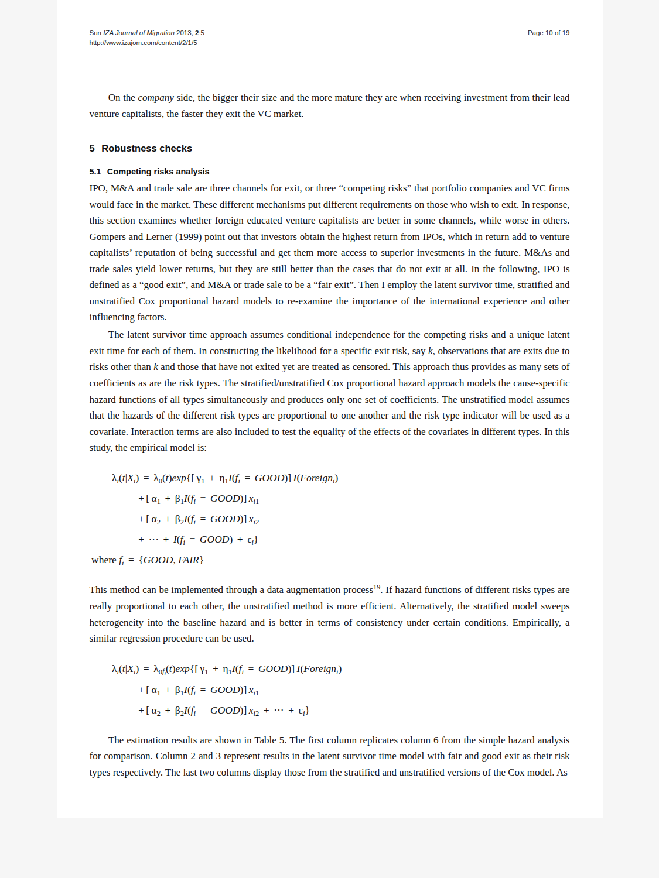Sun IZA Journal of Migration 2013, 2:5
http://www.izajom.com/content/2/1/5
Page 10 of 19
On the company side, the bigger their size and the more mature they are when receiving investment from their lead venture capitalists, the faster they exit the VC market.
5 Robustness checks
5.1 Competing risks analysis
IPO, M&A and trade sale are three channels for exit, or three “competing risks” that portfolio companies and VC firms would face in the market. These different mechanisms put different requirements on those who wish to exit. In response, this section examines whether foreign educated venture capitalists are better in some channels, while worse in others. Gompers and Lerner (1999) point out that investors obtain the highest return from IPOs, which in return add to venture capitalists’ reputation of being successful and get them more access to superior investments in the future. M&As and trade sales yield lower returns, but they are still better than the cases that do not exit at all. In the following, IPO is defined as a “good exit”, and M&A or trade sale to be a “fair exit”. Then I employ the latent survivor time, stratified and unstratified Cox proportional hazard models to re-examine the importance of the international experience and other influencing factors.
The latent survivor time approach assumes conditional independence for the competing risks and a unique latent exit time for each of them. In constructing the likelihood for a specific exit risk, say k, observations that are exits due to risks other than k and those that have not exited yet are treated as censored. This approach thus provides as many sets of coefficients as are the risk types. The stratified/unstratified Cox proportional hazard approach models the cause-specific hazard functions of all types simultaneously and produces only one set of coefficients. The unstratified model assumes that the hazards of the different risk types are proportional to one another and the risk type indicator will be used as a covariate. Interaction terms are also included to test the equality of the effects of the covariates in different types. In this study, the empirical model is:
λi(t|Xi) = λ0(t)exp{[ γ1 + η1I(fi = GOOD)] I(Foreigni)
+[ α1 + β1I(fi = GOOD)] xi1
+[ α2 + β2I(fi = GOOD)] xi2
+ ··· + I(fi = GOOD) + εi}
where fi = {GOOD, FAIR}
This method can be implemented through a data augmentation process19. If hazard functions of different risks types are really proportional to each other, the unstratified method is more efficient. Alternatively, the stratified model sweeps heterogeneity into the baseline hazard and is better in terms of consistency under certain conditions. Empirically, a similar regression procedure can be used.
λi(t|Xi) = λ0fi(t)exp{[ γ1 + η1I(fi = GOOD)] I(Foreigni)
+[ α1 + β1I(fi = GOOD)] xi1
+[ α2 + β2I(fi = GOOD)] xi2 + ··· + εi}
The estimation results are shown in Table 5. The first column replicates column 6 from the simple hazard analysis for comparison. Column 2 and 3 represent results in the latent survivor time model with fair and good exit as their risk types respectively. The last two columns display those from the stratified and unstratified versions of the Cox model. As